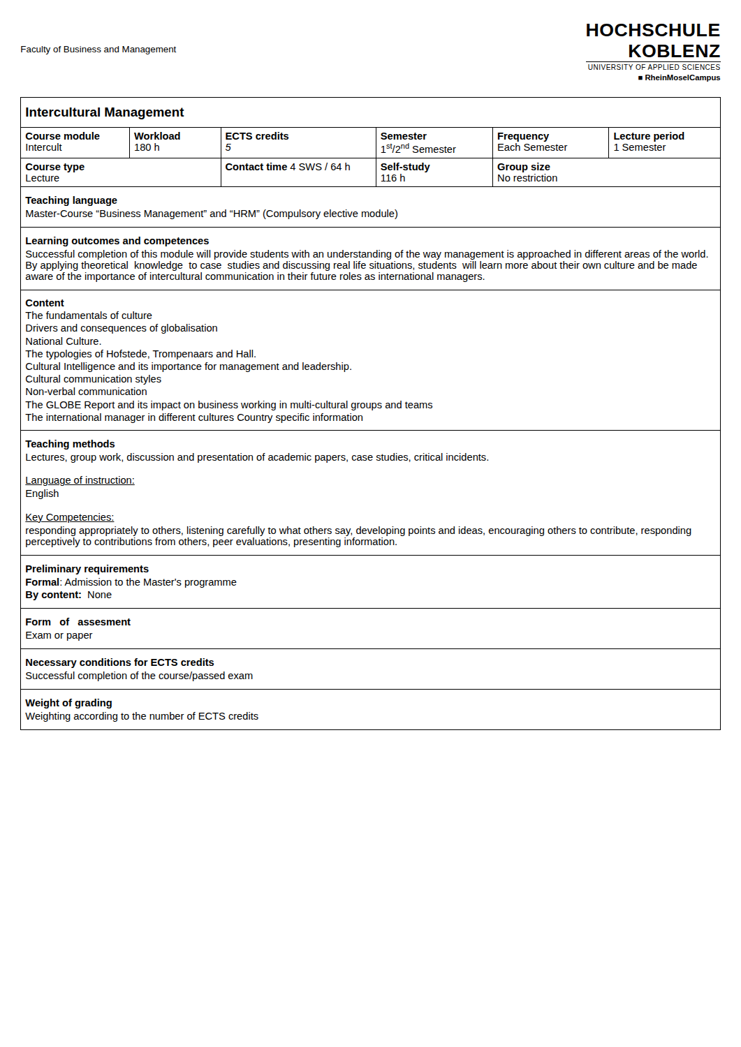Faculty of Business and Management
HOCHSCHULE
KOBLENZ
UNIVERSITY OF APPLIED SCIENCES
■ RheinMoselCampus
| Intercultural Management |
| Course module Intercult | Workload 180 h | ECTS credits 5 | Semester 1 st /2 nd Semester | Frequency Each Semester | Lecture period 1 Semester |
| Course type Lecture | Contact time 4 SWS / 64 h | Self-study 116 h | Group size No restriction |
| Teaching language Master-Course “Business Management” and “HRM” (Compulsory elective module) |
| Learning outcomes and competences Successful completion of this module will provide students with an understanding of the way management is approached in different areas of the world. By applying theoretical knowledge to case studies and discussing real life situations, students will learn more about their own culture and be made aware of the importance of intercultural communication in their future roles as international managers. |
| Content The fundamentals of culture Drivers and consequences of globalisation National Culture. The typologies of Hofstede, Trompenaars and Hall. Cultural Intelligence and its importance for management and leadership. Cultural communication styles Non-verbal communication The GLOBE Report and its impact on business working in multi-cultural groups and teams The international manager in different cultures Country specific information |
| Teaching methods Lectures, group work, discussion and presentation of academic papers, case studies, critical incidents. Language of instruction: English Key Competencies: responding appropriately to others, listening carefully to what others say, developing points and ideas, encouraging others to contribute, responding perceptively to contributions from others, peer evaluations, presenting information. |
| Preliminary requirements Formal : Admission to the Master's programme By content: None |
| Form of assesment Exam or paper |
| Necessary conditions for ECTS credits Successful completion of the course/passed exam |
| Weight of grading Weighting according to the number of ECTS credits |